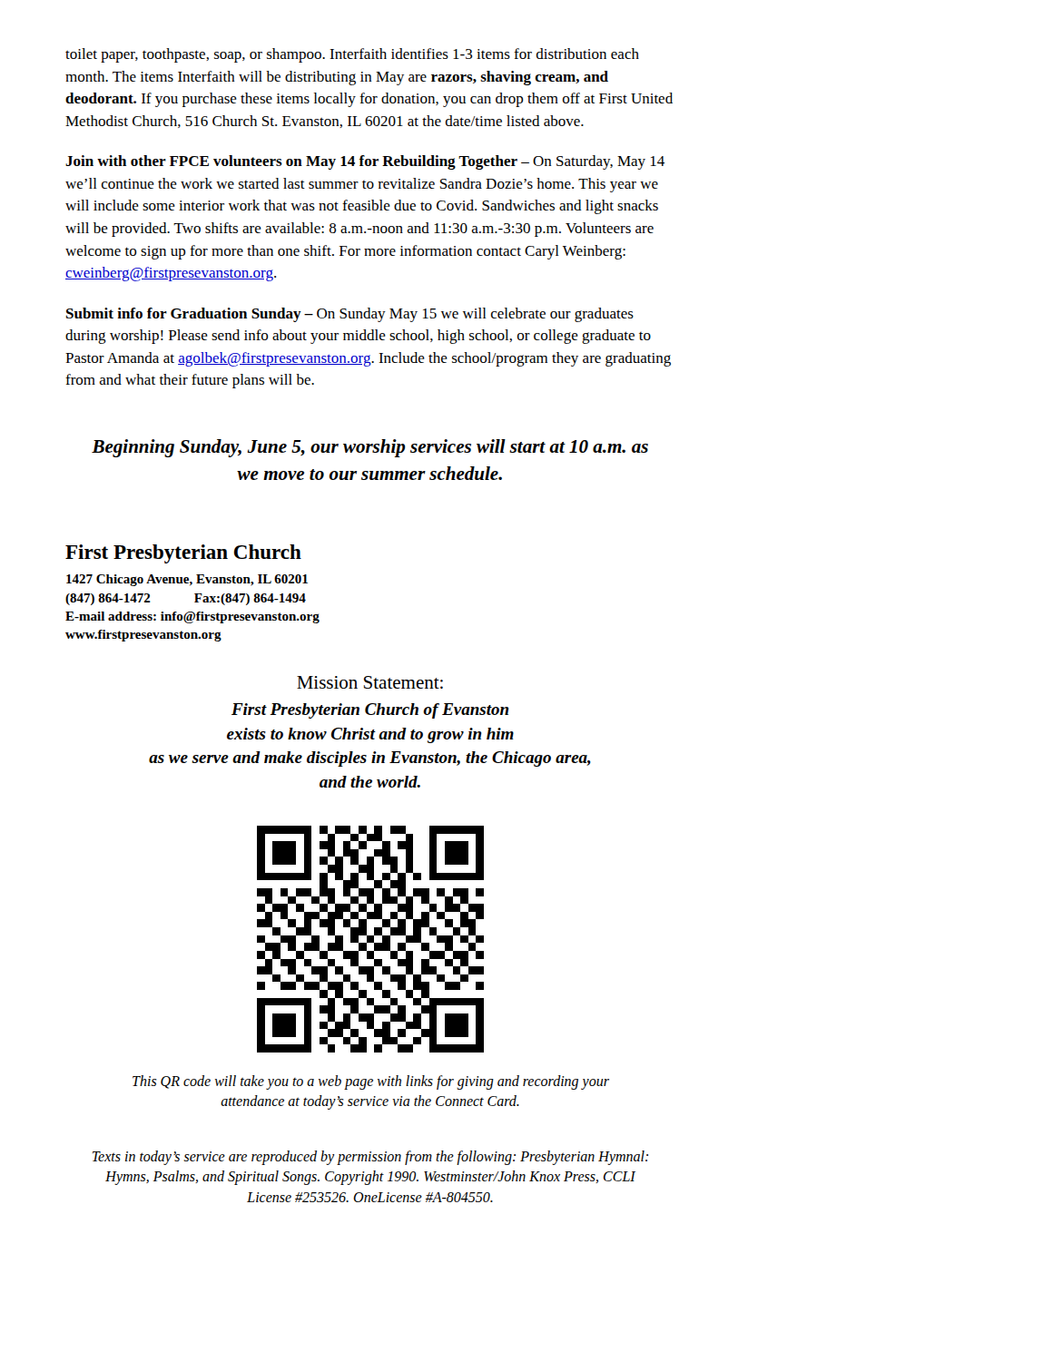toilet paper, toothpaste, soap, or shampoo. Interfaith identifies 1-3 items for distribution each month. The items Interfaith will be distributing in May are razors, shaving cream, and deodorant. If you purchase these items locally for donation, you can drop them off at First United Methodist Church, 516 Church St. Evanston, IL 60201 at the date/time listed above.
Join with other FPCE volunteers on May 14 for Rebuilding Together – On Saturday, May 14 we’ll continue the work we started last summer to revitalize Sandra Dozie’s home. This year we will include some interior work that was not feasible due to Covid. Sandwiches and light snacks will be provided. Two shifts are available: 8 a.m.-noon and 11:30 a.m.-3:30 p.m. Volunteers are welcome to sign up for more than one shift. For more information contact Caryl Weinberg: cweinberg@firstpresevanston.org.
Submit info for Graduation Sunday – On Sunday May 15 we will celebrate our graduates during worship! Please send info about your middle school, high school, or college graduate to Pastor Amanda at agolbek@firstpresevanston.org. Include the school/program they are graduating from and what their future plans will be.
Beginning Sunday, June 5, our worship services will start at 10 a.m. as we move to our summer schedule.
First Presbyterian Church
1427 Chicago Avenue, Evanston, IL 60201
(847) 864-1472 Fax:(847) 864-1494
E-mail address: info@firstpresevanston.org
www.firstpresevanston.org
Mission Statement:
First Presbyterian Church of Evanston
exists to know Christ and to grow in him
as we serve and make disciples in Evanston, the Chicago area,
and the world.
This QR code will take you to a web page with links for giving and recording your attendance at today’s service via the Connect Card.
Texts in today’s service are reproduced by permission from the following: Presbyterian Hymnal: Hymns, Psalms, and Spiritual Songs. Copyright 1990. Westminster/John Knox Press, CCLI License #253526. OneLicense #A-804550.